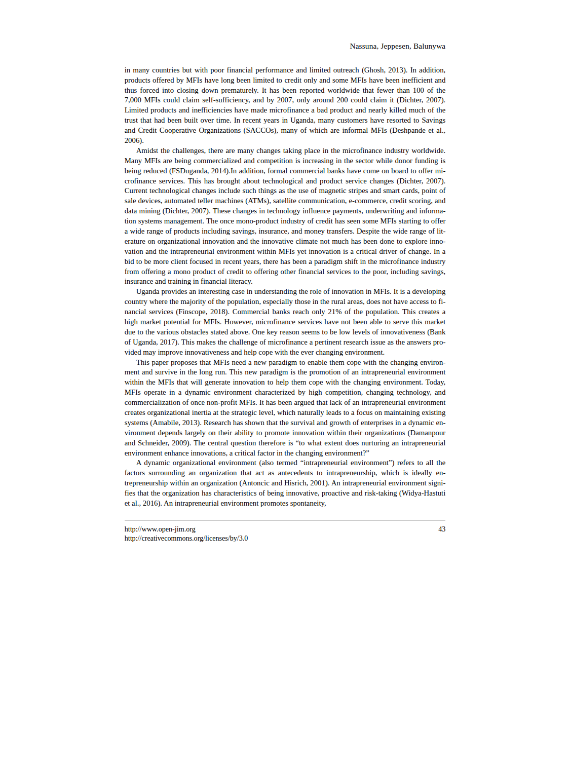Nassuna, Jeppesen, Balunywa
in many countries but with poor financial performance and limited outreach (Ghosh, 2013). In addition, products offered by MFIs have long been limited to credit only and some MFIs have been inefficient and thus forced into closing down prematurely. It has been reported worldwide that fewer than 100 of the 7,000 MFIs could claim self-sufficiency, and by 2007, only around 200 could claim it (Dichter, 2007). Limited products and inefficiencies have made microfinance a bad product and nearly killed much of the trust that had been built over time. In recent years in Uganda, many customers have resorted to Savings and Credit Cooperative Organizations (SACCOs), many of which are informal MFIs (Deshpande et al., 2006).
Amidst the challenges, there are many changes taking place in the microfinance industry worldwide. Many MFIs are being commercialized and competition is increasing in the sector while donor funding is being reduced (FSDuganda, 2014).In addition, formal commercial banks have come on board to offer microfinance services. This has brought about technological and product service changes (Dichter, 2007). Current technological changes include such things as the use of magnetic stripes and smart cards, point of sale devices, automated teller machines (ATMs), satellite communication, e-commerce, credit scoring, and data mining (Dichter, 2007). These changes in technology influence payments, underwriting and information systems management. The once mono-product industry of credit has seen some MFIs starting to offer a wide range of products including savings, insurance, and money transfers. Despite the wide range of literature on organizational innovation and the innovative climate not much has been done to explore innovation and the intrapreneurial environment within MFIs yet innovation is a critical driver of change. In a bid to be more client focused in recent years, there has been a paradigm shift in the microfinance industry from offering a mono product of credit to offering other financial services to the poor, including savings, insurance and training in financial literacy.
Uganda provides an interesting case in understanding the role of innovation in MFIs. It is a developing country where the majority of the population, especially those in the rural areas, does not have access to financial services (Finscope, 2018). Commercial banks reach only 21% of the population. This creates a high market potential for MFIs. However, microfinance services have not been able to serve this market due to the various obstacles stated above. One key reason seems to be low levels of innovativeness (Bank of Uganda, 2017). This makes the challenge of microfinance a pertinent research issue as the answers provided may improve innovativeness and help cope with the ever changing environment.
This paper proposes that MFIs need a new paradigm to enable them cope with the changing environment and survive in the long run. This new paradigm is the promotion of an intrapreneurial environment within the MFIs that will generate innovation to help them cope with the changing environment. Today, MFIs operate in a dynamic environment characterized by high competition, changing technology, and commercialization of once non-profit MFIs. It has been argued that lack of an intrapreneurial environment creates organizational inertia at the strategic level, which naturally leads to a focus on maintaining existing systems (Amabile, 2013). Research has shown that the survival and growth of enterprises in a dynamic environment depends largely on their ability to promote innovation within their organizations (Damanpour and Schneider, 2009). The central question therefore is “to what extent does nurturing an intrapreneurial environment enhance innovations, a critical factor in the changing environment?”
A dynamic organizational environment (also termed “intrapreneurial environment”) refers to all the factors surrounding an organization that act as antecedents to intrapreneurship, which is ideally entrepreneurship within an organization (Antoncic and Hisrich, 2001). An intrapreneurial environment signifies that the organization has characteristics of being innovative, proactive and risk-taking (Widya-Hastuti et al., 2016). An intrapreneurial environment promotes spontaneity,
http://www.open-jim.org http://creativecommons.org/licenses/by/3.0
43